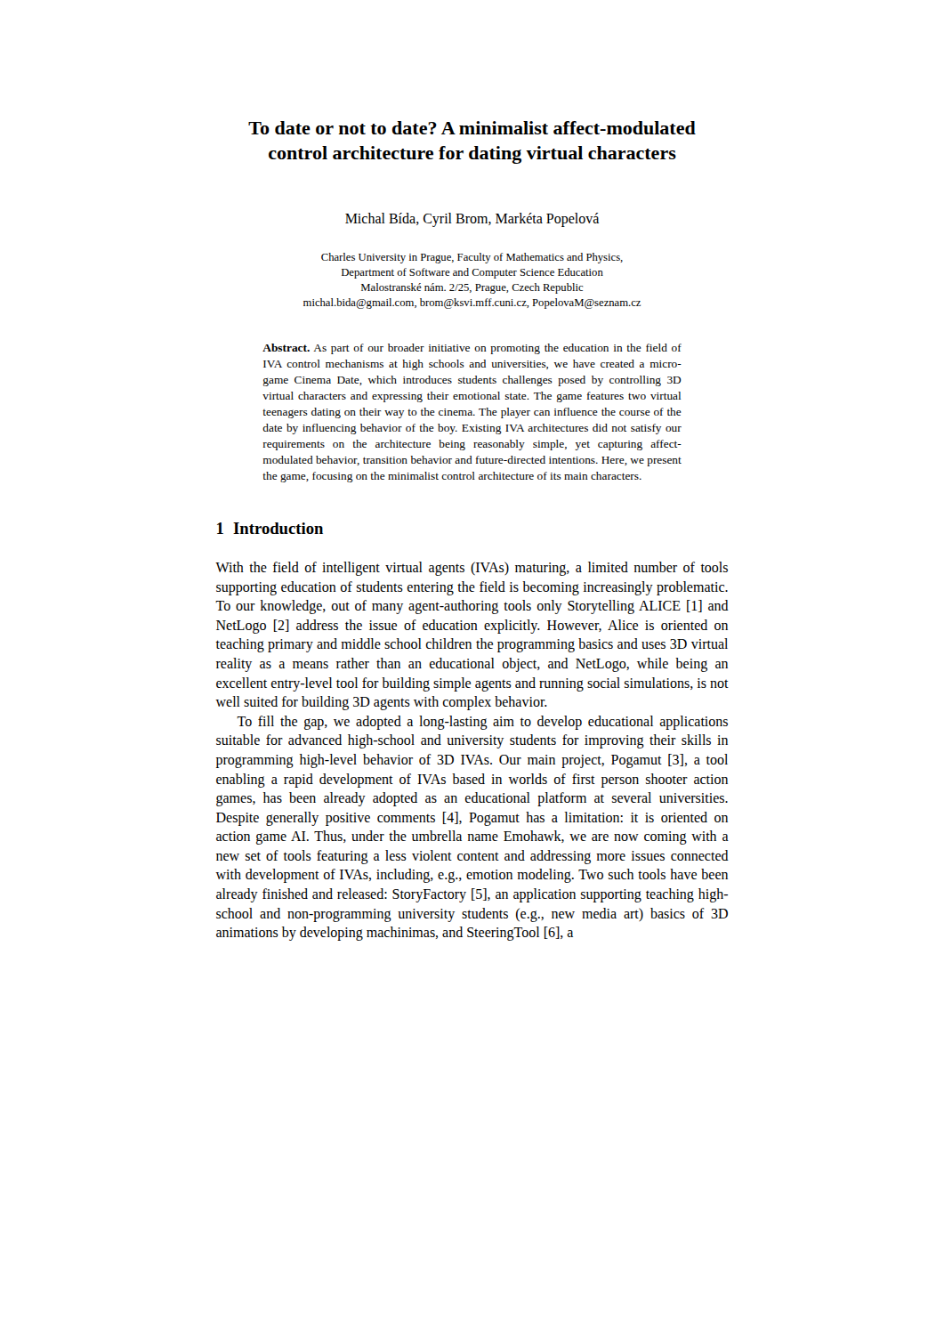To date or not to date? A minimalist affect-modulated
control architecture for dating virtual characters
Michal Bída, Cyril Brom, Markéta Popelová
Charles University in Prague, Faculty of Mathematics and Physics,
Department of Software and Computer Science Education
Malostranské nám. 2/25, Prague, Czech Republic
michal.bida@gmail.com, brom@ksvi.mff.cuni.cz, PopelovaM@seznam.cz
Abstract. As part of our broader initiative on promoting the education in the field of IVA control mechanisms at high schools and universities, we have created a micro-game Cinema Date, which introduces students challenges posed by controlling 3D virtual characters and expressing their emotional state. The game features two virtual teenagers dating on their way to the cinema. The player can influence the course of the date by influencing behavior of the boy. Existing IVA architectures did not satisfy our requirements on the architecture being reasonably simple, yet capturing affect-modulated behavior, transition behavior and future-directed intentions. Here, we present the game, focusing on the minimalist control architecture of its main characters.
1 Introduction
With the field of intelligent virtual agents (IVAs) maturing, a limited number of tools supporting education of students entering the field is becoming increasingly problematic. To our knowledge, out of many agent-authoring tools only Storytelling ALICE [1] and NetLogo [2] address the issue of education explicitly. However, Alice is oriented on teaching primary and middle school children the programming basics and uses 3D virtual reality as a means rather than an educational object, and NetLogo, while being an excellent entry-level tool for building simple agents and running social simulations, is not well suited for building 3D agents with complex behavior.
To fill the gap, we adopted a long-lasting aim to develop educational applications suitable for advanced high-school and university students for improving their skills in programming high-level behavior of 3D IVAs. Our main project, Pogamut [3], a tool enabling a rapid development of IVAs based in worlds of first person shooter action games, has been already adopted as an educational platform at several universities. Despite generally positive comments [4], Pogamut has a limitation: it is oriented on action game AI. Thus, under the umbrella name Emohawk, we are now coming with a new set of tools featuring a less violent content and addressing more issues connected with development of IVAs, including, e.g., emotion modeling. Two such tools have been already finished and released: StoryFactory [5], an application supporting teaching high-school and non-programming university students (e.g., new media art) basics of 3D animations by developing machinimas, and SteeringTool [6], a